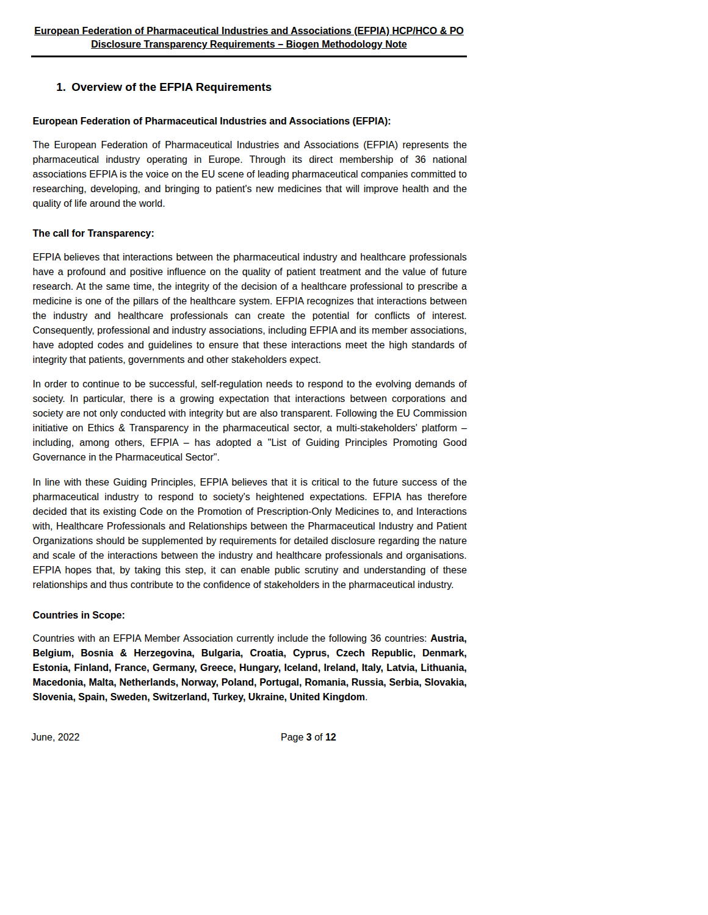European Federation of Pharmaceutical Industries and Associations (EFPIA) HCP/HCO & PO Disclosure Transparency Requirements – Biogen Methodology Note
1. Overview of the EFPIA Requirements
European Federation of Pharmaceutical Industries and Associations (EFPIA):
The European Federation of Pharmaceutical Industries and Associations (EFPIA) represents the pharmaceutical industry operating in Europe. Through its direct membership of 36 national associations EFPIA is the voice on the EU scene of leading pharmaceutical companies committed to researching, developing, and bringing to patient's new medicines that will improve health and the quality of life around the world.
The call for Transparency:
EFPIA believes that interactions between the pharmaceutical industry and healthcare professionals have a profound and positive influence on the quality of patient treatment and the value of future research. At the same time, the integrity of the decision of a healthcare professional to prescribe a medicine is one of the pillars of the healthcare system. EFPIA recognizes that interactions between the industry and healthcare professionals can create the potential for conflicts of interest. Consequently, professional and industry associations, including EFPIA and its member associations, have adopted codes and guidelines to ensure that these interactions meet the high standards of integrity that patients, governments and other stakeholders expect.
In order to continue to be successful, self-regulation needs to respond to the evolving demands of society. In particular, there is a growing expectation that interactions between corporations and society are not only conducted with integrity but are also transparent. Following the EU Commission initiative on Ethics & Transparency in the pharmaceutical sector, a multi-stakeholders' platform – including, among others, EFPIA – has adopted a "List of Guiding Principles Promoting Good Governance in the Pharmaceutical Sector".
In line with these Guiding Principles, EFPIA believes that it is critical to the future success of the pharmaceutical industry to respond to society's heightened expectations. EFPIA has therefore decided that its existing Code on the Promotion of Prescription-Only Medicines to, and Interactions with, Healthcare Professionals and Relationships between the Pharmaceutical Industry and Patient Organizations should be supplemented by requirements for detailed disclosure regarding the nature and scale of the interactions between the industry and healthcare professionals and organisations. EFPIA hopes that, by taking this step, it can enable public scrutiny and understanding of these relationships and thus contribute to the confidence of stakeholders in the pharmaceutical industry.
Countries in Scope:
Countries with an EFPIA Member Association currently include the following 36 countries: Austria, Belgium, Bosnia & Herzegovina, Bulgaria, Croatia, Cyprus, Czech Republic, Denmark, Estonia, Finland, France, Germany, Greece, Hungary, Iceland, Ireland, Italy, Latvia, Lithuania, Macedonia, Malta, Netherlands, Norway, Poland, Portugal, Romania, Russia, Serbia, Slovakia, Slovenia, Spain, Sweden, Switzerland, Turkey, Ukraine, United Kingdom.
June, 2022 Page 3 of 12